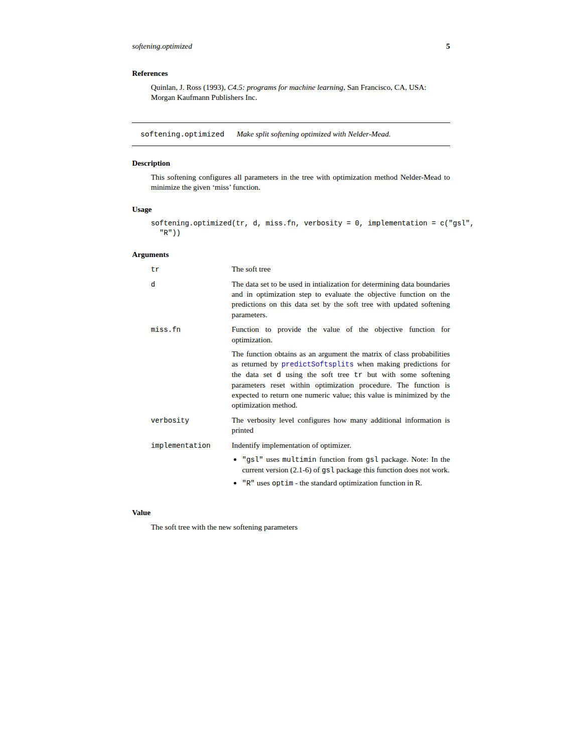softening.optimized 5
References
Quinlan, J. Ross (1993), C4.5: programs for machine learning, San Francisco, CA, USA: Morgan Kaufmann Publishers Inc.
softening.optimized Make split softening optimized with Nelder-Mead.
Description
This softening configures all parameters in the tree with optimization method Nelder-Mead to minimize the given ‘miss’ function.
Usage
softening.optimized(tr, d, miss.fn, verbosity = 0, implementation = c("gsl",
  "R"))
Arguments
| tr | The soft tree |
| d | The data set to be used in intialization for determining data boundaries and in optimization step to evaluate the objective function on the predictions on this data set by the soft tree with updated softening parameters. |
| miss.fn | Function to provide the value of the objective function for optimization. The function obtains as an argument the matrix of class probabilities as returned by predictSoftsplits when making predictions for the data set d using the soft tree tr but with some softening parameters reset within optimization procedure. The function is expected to return one numeric value; this value is minimized by the optimization method. |
| verbosity | The verbosity level configures how many additional information is printed |
| implementation | Indentify implementation of optimizer. "gsl" uses multimin function from gsl package. Note: In the current version (2.1-6) of gsl package this function does not work. "R" uses optim - the standard optimization function in R. |
Value
The soft tree with the new softening parameters